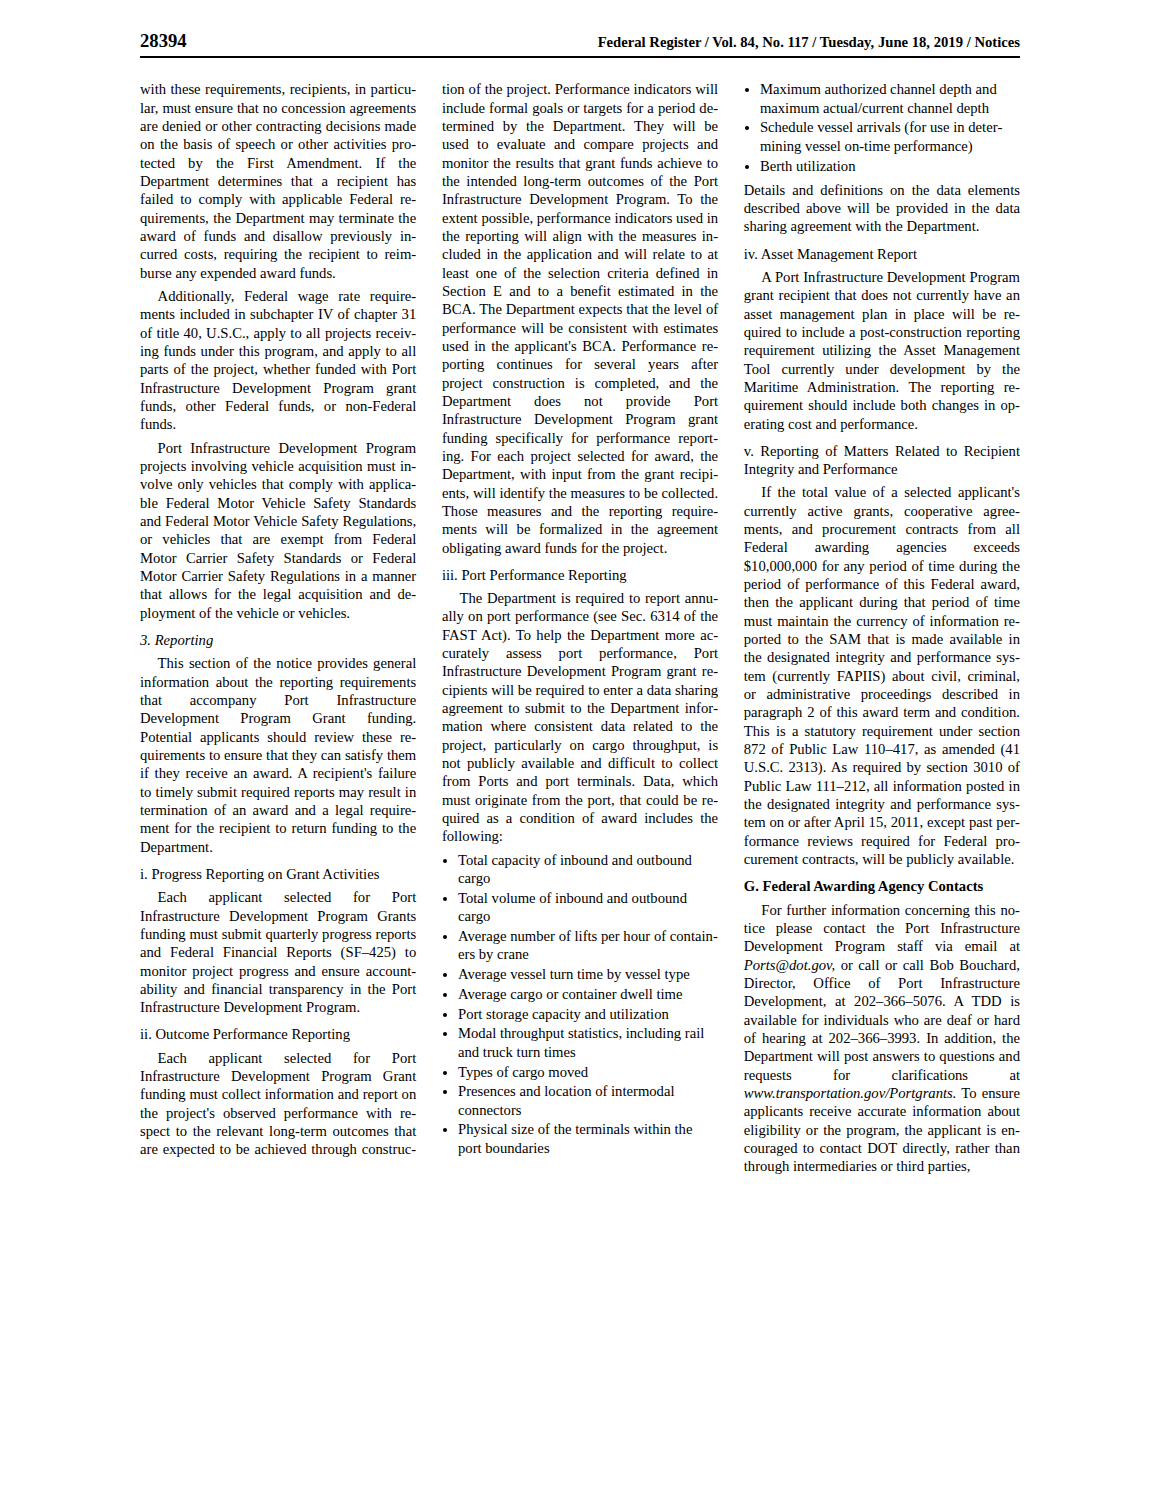28394
Federal Register / Vol. 84, No. 117 / Tuesday, June 18, 2019 / Notices
with these requirements, recipients, in particular, must ensure that no concession agreements are denied or other contracting decisions made on the basis of speech or other activities protected by the First Amendment. If the Department determines that a recipient has failed to comply with applicable Federal requirements, the Department may terminate the award of funds and disallow previously incurred costs, requiring the recipient to reimburse any expended award funds.
Additionally, Federal wage rate requirements included in subchapter IV of chapter 31 of title 40, U.S.C., apply to all projects receiving funds under this program, and apply to all parts of the project, whether funded with Port Infrastructure Development Program grant funds, other Federal funds, or non-Federal funds.
Port Infrastructure Development Program projects involving vehicle acquisition must involve only vehicles that comply with applicable Federal Motor Vehicle Safety Standards and Federal Motor Vehicle Safety Regulations, or vehicles that are exempt from Federal Motor Carrier Safety Standards or Federal Motor Carrier Safety Regulations in a manner that allows for the legal acquisition and deployment of the vehicle or vehicles.
3. Reporting
This section of the notice provides general information about the reporting requirements that accompany Port Infrastructure Development Program Grant funding. Potential applicants should review these requirements to ensure that they can satisfy them if they receive an award. A recipient's failure to timely submit required reports may result in termination of an award and a legal requirement for the recipient to return funding to the Department.
i. Progress Reporting on Grant Activities
Each applicant selected for Port Infrastructure Development Program Grants funding must submit quarterly progress reports and Federal Financial Reports (SF–425) to monitor project progress and ensure accountability and financial transparency in the Port Infrastructure Development Program.
ii. Outcome Performance Reporting
Each applicant selected for Port Infrastructure Development Program Grant funding must collect information and report on the project's observed performance with respect to the relevant long-term outcomes that are expected to be achieved through construction of the project. Performance indicators will include formal goals or targets for a period determined by the Department. They will be used to evaluate and compare projects and monitor the results that grant funds achieve to the intended long-term outcomes of the Port Infrastructure Development Program. To the extent possible, performance indicators used in the reporting will align with the measures included in the application and will relate to at least one of the selection criteria defined in Section E and to a benefit estimated in the BCA. The Department expects that the level of performance will be consistent with estimates used in the applicant's BCA. Performance reporting continues for several years after project construction is completed, and the Department does not provide Port Infrastructure Development Program grant funding specifically for performance reporting. For each project selected for award, the Department, with input from the grant recipients, will identify the measures to be collected. Those measures and the reporting requirements will be formalized in the agreement obligating award funds for the project.
iii. Port Performance Reporting
The Department is required to report annually on port performance (see Sec. 6314 of the FAST Act). To help the Department more accurately assess port performance, Port Infrastructure Development Program grant recipients will be required to enter a data sharing agreement to submit to the Department information where consistent data related to the project, particularly on cargo throughput, is not publicly available and difficult to collect from Ports and port terminals. Data, which must originate from the port, that could be required as a condition of award includes the following:
Total capacity of inbound and outbound cargo
Total volume of inbound and outbound cargo
Average number of lifts per hour of containers by crane
Average vessel turn time by vessel type
Average cargo or container dwell time
Port storage capacity and utilization
Modal throughput statistics, including rail and truck turn times
Types of cargo moved
Presences and location of intermodal connectors
Physical size of the terminals within the port boundaries
Maximum authorized channel depth and maximum actual/current channel depth
Schedule vessel arrivals (for use in determining vessel on-time performance)
Berth utilization
Details and definitions on the data elements described above will be provided in the data sharing agreement with the Department.
iv. Asset Management Report
A Port Infrastructure Development Program grant recipient that does not currently have an asset management plan in place will be required to include a post-construction reporting requirement utilizing the Asset Management Tool currently under development by the Maritime Administration. The reporting requirement should include both changes in operating cost and performance.
v. Reporting of Matters Related to Recipient Integrity and Performance
If the total value of a selected applicant's currently active grants, cooperative agreements, and procurement contracts from all Federal awarding agencies exceeds $10,000,000 for any period of time during the period of performance of this Federal award, then the applicant during that period of time must maintain the currency of information reported to the SAM that is made available in the designated integrity and performance system (currently FAPIIS) about civil, criminal, or administrative proceedings described in paragraph 2 of this award term and condition. This is a statutory requirement under section 872 of Public Law 110–417, as amended (41 U.S.C. 2313). As required by section 3010 of Public Law 111–212, all information posted in the designated integrity and performance system on or after April 15, 2011, except past performance reviews required for Federal procurement contracts, will be publicly available.
G. Federal Awarding Agency Contacts
For further information concerning this notice please contact the Port Infrastructure Development Program staff via email at Ports@dot.gov, or call or call Bob Bouchard, Director, Office of Port Infrastructure Development, at 202–366–5076. A TDD is available for individuals who are deaf or hard of hearing at 202–366–3993. In addition, the Department will post answers to questions and requests for clarifications at www.transportation.gov/Portgrants. To ensure applicants receive accurate information about eligibility or the program, the applicant is encouraged to contact DOT directly, rather than through intermediaries or third parties,